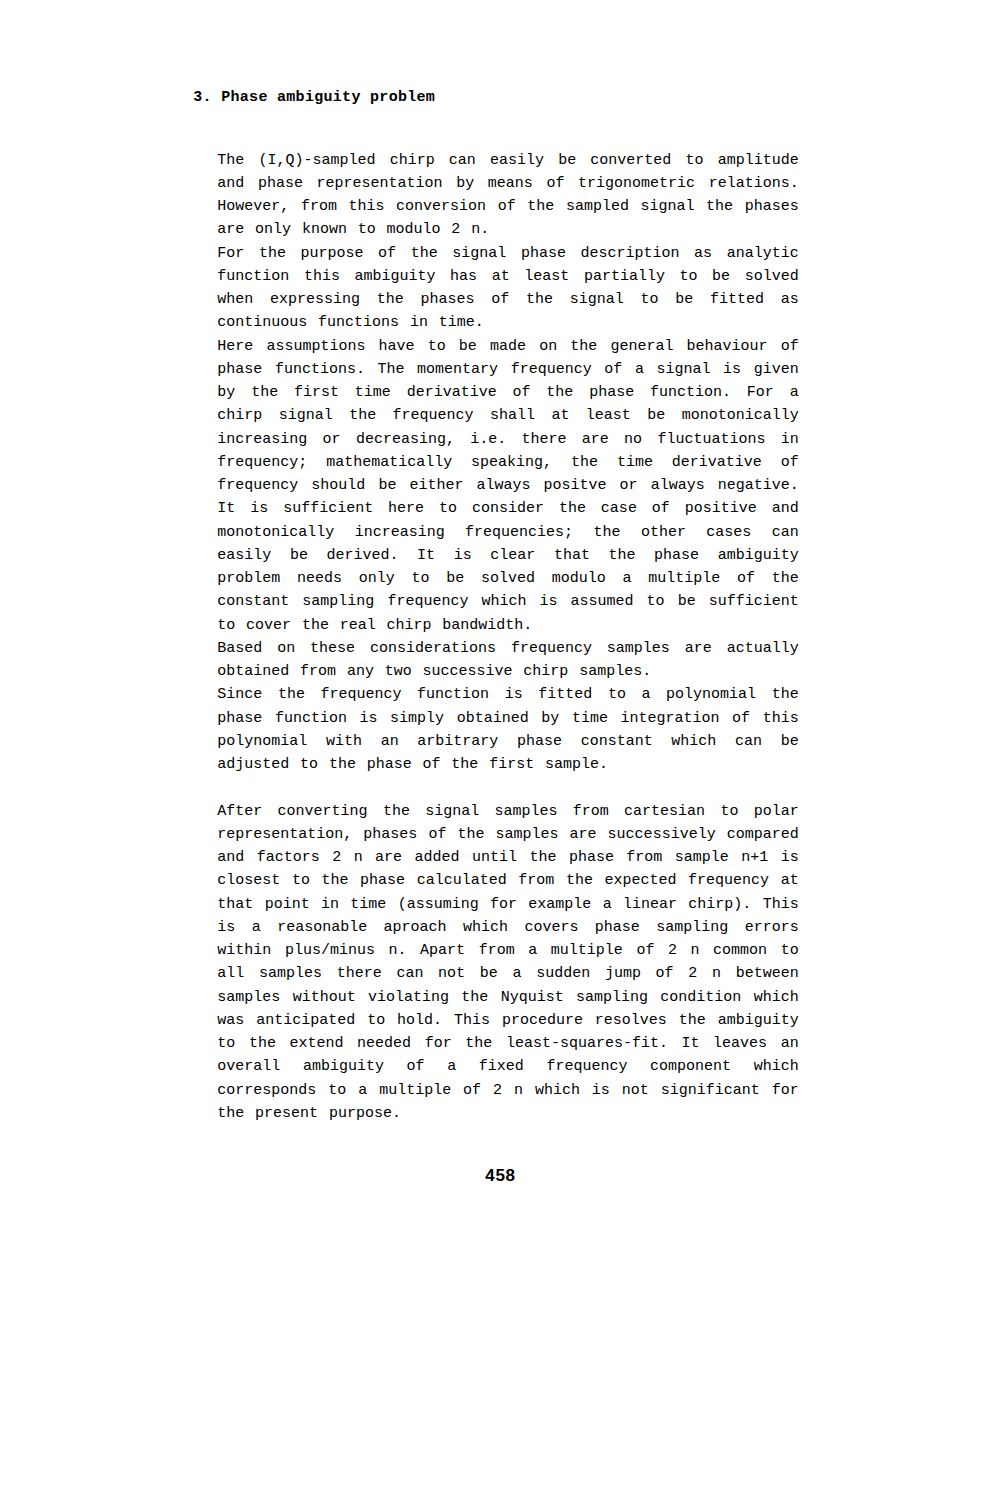3. Phase ambiguity problem
The (I,Q)-sampled chirp can easily be converted to amplitude and phase representation by means of trigonometric relations. However, from this conversion of the sampled signal the phases are only known to modulo 2 n.
For the purpose of the signal phase description as analytic function this ambiguity has at least partially to be solved when expressing the phases of the signal to be fitted as continuous functions in time.
Here assumptions have to be made on the general behaviour of phase functions. The momentary frequency of a signal is given by the first time derivative of the phase function. For a chirp signal the frequency shall at least be monotonically increasing or decreasing, i.e. there are no fluctuations in frequency; mathematically speaking, the time derivative of frequency should be either always positve or always negative. It is sufficient here to consider the case of positive and monotonically increasing frequencies; the other cases can easily be derived. It is clear that the phase ambiguity problem needs only to be solved modulo a multiple of the constant sampling frequency which is assumed to be sufficient to cover the real chirp bandwidth.
Based on these considerations frequency samples are actually obtained from any two successive chirp samples.
Since the frequency function is fitted to a polynomial the phase function is simply obtained by time integration of this polynomial with an arbitrary phase constant which can be adjusted to the phase of the first sample.
After converting the signal samples from cartesian to polar representation, phases of the samples are successively compared and factors 2 n are added until the phase from sample n+1 is closest to the phase calculated from the expected frequency at that point in time (assuming for example a linear chirp). This is a reasonable aproach which covers phase sampling errors within plus/minus n. Apart from a multiple of 2 n common to all samples there can not be a sudden jump of 2 n between samples without violating the Nyquist sampling condition which was anticipated to hold. This procedure resolves the ambiguity to the extend needed for the least-squares-fit. It leaves an overall ambiguity of a fixed frequency component which corresponds to a multiple of 2 n which is not significant for the present purpose.
458